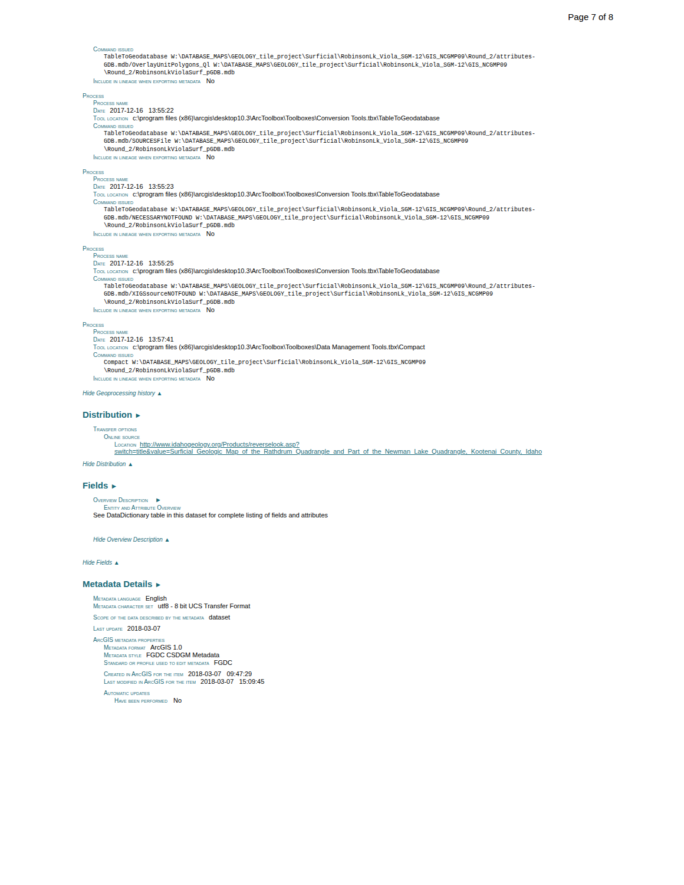Page 7 of 8
Command issued
TableToGeodatabase W:\DATABASE_MAPS\GEOLOGY_tile_project\Surficial\RobinsonLk_Viola_SGM-12\GIS_NCGMP09\Round_2/attributes- GDB.mdb/OverlayUnitPolygons_Ql W:\DATABASE_MAPS\GEOLOGY_tile_project\Surficial\RobinsonLk_Viola_SGM-12\GIS_NCGMP09 \Round_2/RobinsonLkViolaSurf_pGDB.mdb
Include in lineage when exporting metadata No
Process
Process name
Date 2017-12-16 13:55:22
Tool location c:\program files (x86)\arcgis\desktop10.3\ArcToolbox\Toolboxes\Conversion Tools.tbx\TableToGeodatabase
Command issued
TableToGeodatabase W:\DATABASE_MAPS\GEOLOGY_tile_project\Surficial\RobinsonLk_Viola_SGM-12\GIS_NCGMP09\Round_2/attributes- GDB.mdb/SOURCESFile W:\DATABASE_MAPS\GEOLOGY_tile_project\Surficial\RobinsonLk_Viola_SGM-12\GIS_NCGMP09 \Round_2/RobinsonLkViolaSurf_pGDB.mdb
Include in lineage when exporting metadata No
Process
Process name
Date 2017-12-16 13:55:23
Tool location c:\program files (x86)\arcgis\desktop10.3\ArcToolbox\Toolboxes\Conversion Tools.tbx\TableToGeodatabase
Command issued
TableToGeodatabase W:\DATABASE_MAPS\GEOLOGY_tile_project\Surficial\RobinsonLk_Viola_SGM-12\GIS_NCGMP09\Round_2/attributes- GDB.mdb/NECESSARYNOTFOUND W:\DATABASE_MAPS\GEOLOGY_tile_project\Surficial\RobinsonLk_Viola_SGM-12\GIS_NCGMP09 \Round_2/RobinsonLkViolaSurf_pGDB.mdb
Include in lineage when exporting metadata No
Process
Process name
Date 2017-12-16 13:55:25
Tool location c:\program files (x86)\arcgis\desktop10.3\ArcToolbox\Toolboxes\Conversion Tools.tbx\TableToGeodatabase
Command issued
TableToGeodatabase W:\DATABASE_MAPS\GEOLOGY_tile_project\Surficial\RobinsonLk_Viola_SGM-12\GIS_NCGMP09\Round_2/attributes- GDB.mdb/XIGSsourceNOTFOUND W:\DATABASE_MAPS\GEOLOGY_tile_project\Surficial\RobinsonLk_Viola_SGM-12\GIS_NCGMP09 \Round_2/RobinsonLkViolaSurf_pGDB.mdb
Include in lineage when exporting metadata No
Process
Process name
Date 2017-12-16 13:57:41
Tool location c:\program files (x86)\arcgis\desktop10.3\ArcToolbox\Toolboxes\Data Management Tools.tbx\Compact
Command issued
Compact W:\DATABASE_MAPS\GEOLOGY_tile_project\Surficial\RobinsonLk_Viola_SGM-12\GIS_NCGMP09 \Round_2/RobinsonLkViolaSurf_pGDB.mdb
Include in lineage when exporting metadata No
Hide Geoprocessing history ▲
Distribution ►
Transfer options
Online source
Location http://www.idahogeology.org/Products/reverselook.asp?
switch=title&value=Surficial_Geologic_Map_of_the_Rathdrum_Quadrangle_and_Part_of_the_Newman_Lake_Quadrangle,_Kootenai_County,_Idaho
Hide Distribution ▲
Fields ►
Overview Description ►
Entity and Attribute Overview
See DataDictionary table in this dataset for complete listing of fields and attributes
Hide Overview Description ▲
Hide Fields ▲
Metadata Details ►
Metadata language English
Metadata character set utf8 - 8 bit UCS Transfer Format
Scope of the data described by the metadata dataset
Last update 2018-03-07
ArcGIS metadata properties
Metadata format ArcGIS 1.0
Metadata style FGDC CSDGM Metadata
Standard or profile used to edit metadata FGDC
Created in ArcGIS for the item 2018-03-07 09:47:29
Last modified in ArcGIS for the item 2018-03-07 15:09:45
Automatic updates
Have been performed No